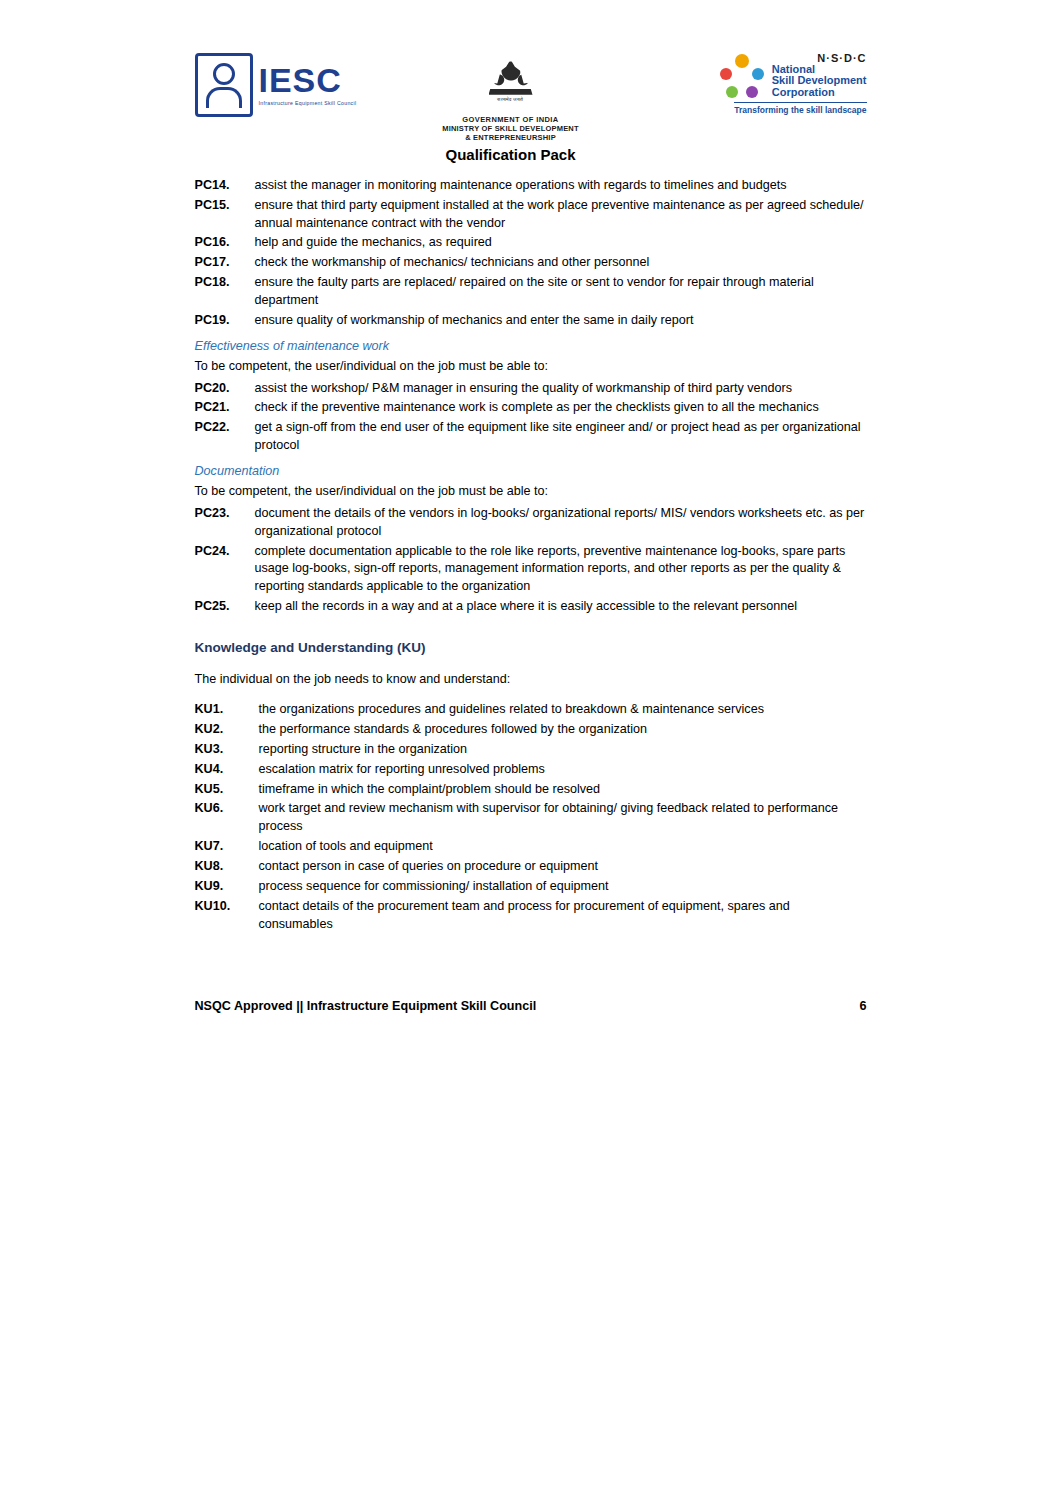IESC
Infrastructure Equipment Skill Council
सत्यमेव जयते
GOVERNMENT OF INDIA
MINISTRY OF SKILL DEVELOPMENT
& ENTREPRENEURSHIP
Qualification Pack
N·S·D·C
National
Skill Development
Corporation
Transforming the skill landscape
PC14. assist the manager in monitoring maintenance operations with regards to timelines and budgets
PC15. ensure that third party equipment installed at the work place preventive maintenance as per agreed schedule/ annual maintenance contract with the vendor
PC16. help and guide the mechanics, as required
PC17. check the workmanship of mechanics/ technicians and other personnel
PC18. ensure the faulty parts are replaced/ repaired on the site or sent to vendor for repair through material department
PC19. ensure quality of workmanship of mechanics and enter the same in daily report
Effectiveness of maintenance work
To be competent, the user/individual on the job must be able to:
PC20. assist the workshop/ P&M manager in ensuring the quality of workmanship of third party vendors
PC21. check if the preventive maintenance work is complete as per the checklists given to all the mechanics
PC22. get a sign-off from the end user of the equipment like site engineer and/ or project head as per organizational protocol
Documentation
To be competent, the user/individual on the job must be able to:
PC23. document the details of the vendors in log-books/ organizational reports/ MIS/ vendors worksheets etc. as per organizational protocol
PC24. complete documentation applicable to the role like reports, preventive maintenance log-books, spare parts usage log-books, sign-off reports, management information reports, and other reports as per the quality & reporting standards applicable to the organization
PC25. keep all the records in a way and at a place where it is easily accessible to the relevant personnel
Knowledge and Understanding (KU)
The individual on the job needs to know and understand:
KU1. the organizations procedures and guidelines related to breakdown & maintenance services
KU2. the performance standards & procedures followed by the organization
KU3. reporting structure in the organization
KU4. escalation matrix for reporting unresolved problems
KU5. timeframe in which the complaint/problem should be resolved
KU6. work target and review mechanism with supervisor for obtaining/ giving feedback related to performance process
KU7. location of tools and equipment
KU8. contact person in case of queries on procedure or equipment
KU9. process sequence for commissioning/ installation of equipment
KU10. contact details of the procurement team and process for procurement of equipment, spares and consumables
NSQC Approved || Infrastructure Equipment Skill Council
6